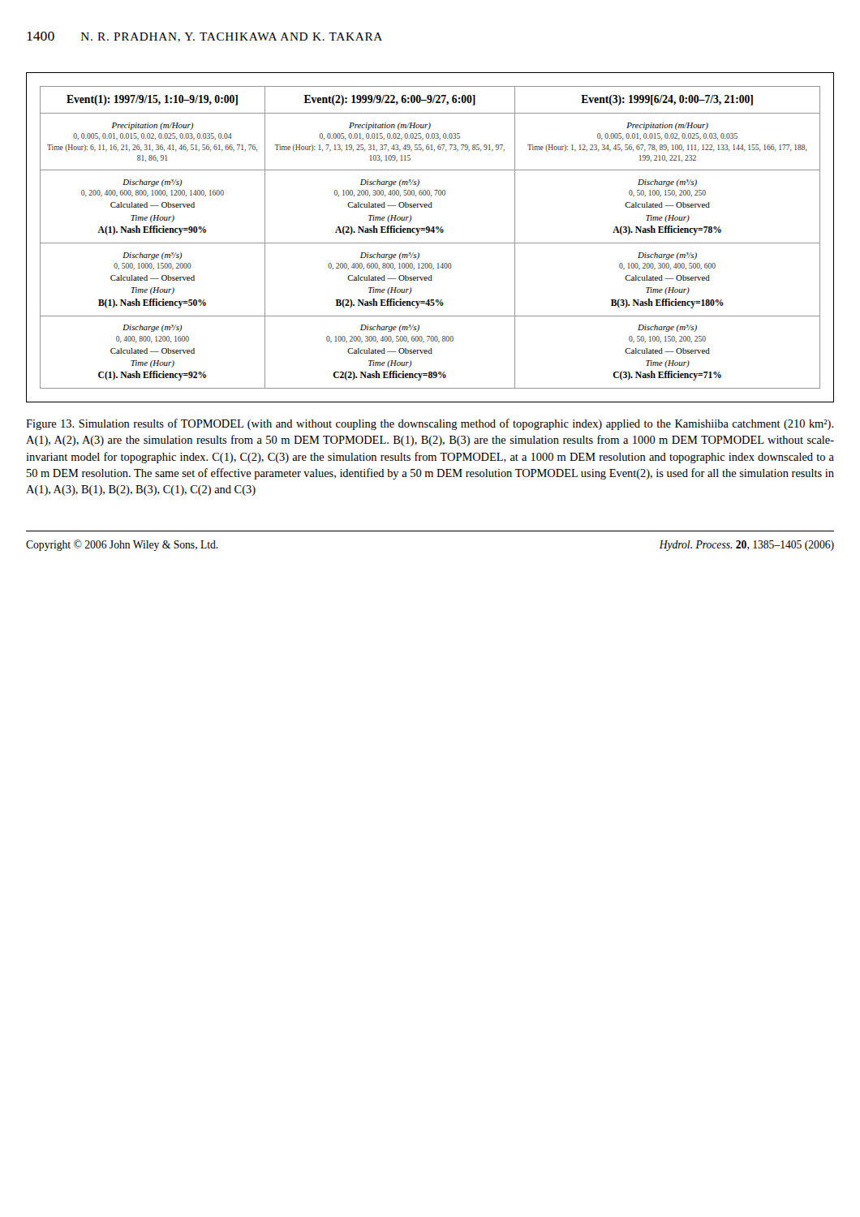1400 N. R. PRADHAN, Y. TACHIKAWA AND K. TAKARA
| Event(1): 1997/9/15, 1:10–9/19, 0:00] | Event(2): 1999/9/22, 6:00–9/27, 6:00] | Event(3): 1999[6/24, 0:00–7/3, 21:00] |
| --- | --- | --- |
| Precipitation (m/Hour) 0, 0.005, 0.01, 0.015, 0.02, 0.025, 0.03, 0.035, 0.04 Time (Hour): 6, 11, 16, 21, 26, 31, 36, 41, 46, 51, 56, 61, 66, 71, 76, 81, 86, 91 | Precipitation (m/Hour) 0, 0.005, 0.01, 0.015, 0.02, 0.025, 0.03, 0.035 Time (Hour): 1, 7, 13, 19, 25, 31, 37, 43, 49, 55, 61, 67, 73, 79, 85, 91, 97, 103, 109, 115 | Precipitation (m/Hour) 0, 0.005, 0.01, 0.015, 0.02, 0.025, 0.03, 0.035 Time (Hour): 1, 12, 23, 34, 45, 56, 67, 78, 89, 100, 111, 122, 133, 144, 155, 166, 177, 188, 199, 210, 221, 232 |
| Discharge (m³/s) 0, 200, 400, 600, 800, 1000, 1200, 1400, 1600 Calculated — Observed Time (Hour) A(1). Nash Efficiency=90% | Discharge (m³/s) 0, 100, 200, 300, 400, 500, 600, 700 Calculated — Observed Time (Hour) A(2). Nash Efficiency=94% | Discharge (m³/s) 0, 50, 100, 150, 200, 250 Calculated — Observed Time (Hour) A(3). Nash Efficiency=78% |
| Discharge (m³/s) 0, 500, 1000, 1500, 2000 Calculated — Observed Time (Hour) B(1). Nash Efficiency=50% | Discharge (m³/s) 0, 200, 400, 600, 800, 1000, 1200, 1400 Calculated — Observed Time (Hour) B(2). Nash Efficiency=45% | Discharge (m³/s) 0, 100, 200, 300, 400, 500, 600 Calculated — Observed Time (Hour) B(3). Nash Efficiency=180% |
| Discharge (m³/s) 0, 400, 800, 1200, 1600 Calculated — Observed Time (Hour) C(1). Nash Efficiency=92% | Discharge (m³/s) 0, 100, 200, 300, 400, 500, 600, 700, 800 Calculated — Observed Time (Hour) C2(2). Nash Efficiency=89% | Discharge (m³/s) 0, 50, 100, 150, 200, 250 Calculated — Observed Time (Hour) C(3). Nash Efficiency=71% |
Figure 13. Simulation results of TOPMODEL (with and without coupling the downscaling method of topographic index) applied to the Kamishiiba catchment (210 km²). A(1), A(2), A(3) are the simulation results from a 50 m DEM TOPMODEL. B(1), B(2), B(3) are the simulation results from a 1000 m DEM TOPMODEL without scale-invariant model for topographic index. C(1), C(2), C(3) are the simulation results from TOPMODEL, at a 1000 m DEM resolution and topographic index downscaled to a 50 m DEM resolution. The same set of effective parameter values, identified by a 50 m DEM resolution TOPMODEL using Event(2), is used for all the simulation results in A(1), A(3), B(1), B(2), B(3), C(1), C(2) and C(3)
Copyright © 2006 John Wiley & Sons, Ltd. Hydrol. Process. 20, 1385–1405 (2006)